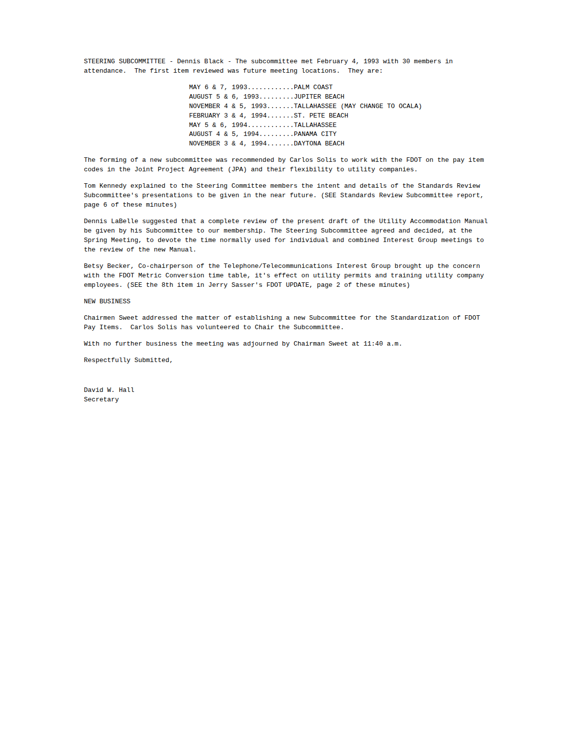STEERING SUBCOMMITTEE - Dennis Black - The subcommittee met February 4, 1993 with 30 members in attendance. The first item reviewed was future meeting locations. They are:
MAY 6 & 7, 1993............PALM COAST AUGUST 5 & 6, 1993.........JUPITER BEACH NOVEMBER 4 & 5, 1993.......TALLAHASSEE (MAY CHANGE TO OCALA) FEBRUARY 3 & 4, 1994.......ST. PETE BEACH MAY 5 & 6, 1994............TALLAHASSEE AUGUST 4 & 5, 1994.........PANAMA CITY NOVEMBER 3 & 4, 1994.......DAYTONA BEACH
The forming of a new subcommittee was recommended by Carlos Solis to work with the FDOT on the pay item codes in the Joint Project Agreement (JPA) and their flexibility to utility companies.
Tom Kennedy explained to the Steering Committee members the intent and details of the Standards Review Subcommittee's presentations to be given in the near future. (SEE Standards Review Subcommittee report, page 6 of these minutes)
Dennis LaBelle suggested that a complete review of the present draft of the Utility Accommodation Manual be given by his Subcommittee to our membership. The Steering Subcommittee agreed and decided, at the Spring Meeting, to devote the time normally used for individual and combined Interest Group meetings to the review of the new Manual.
Betsy Becker, Co-chairperson of the Telephone/Telecommunications Interest Group brought up the concern with the FDOT Metric Conversion time table, it's effect on utility permits and training utility company employees. (SEE the 8th item in Jerry Sasser's FDOT UPDATE, page 2 of these minutes)
NEW BUSINESS
Chairmen Sweet addressed the matter of establishing a new Subcommittee for the Standardization of FDOT Pay Items. Carlos Solis has volunteered to Chair the Subcommittee.
With no further business the meeting was adjourned by Chairman Sweet at 11:40 a.m.
Respectfully Submitted,
David W. Hall
Secretary